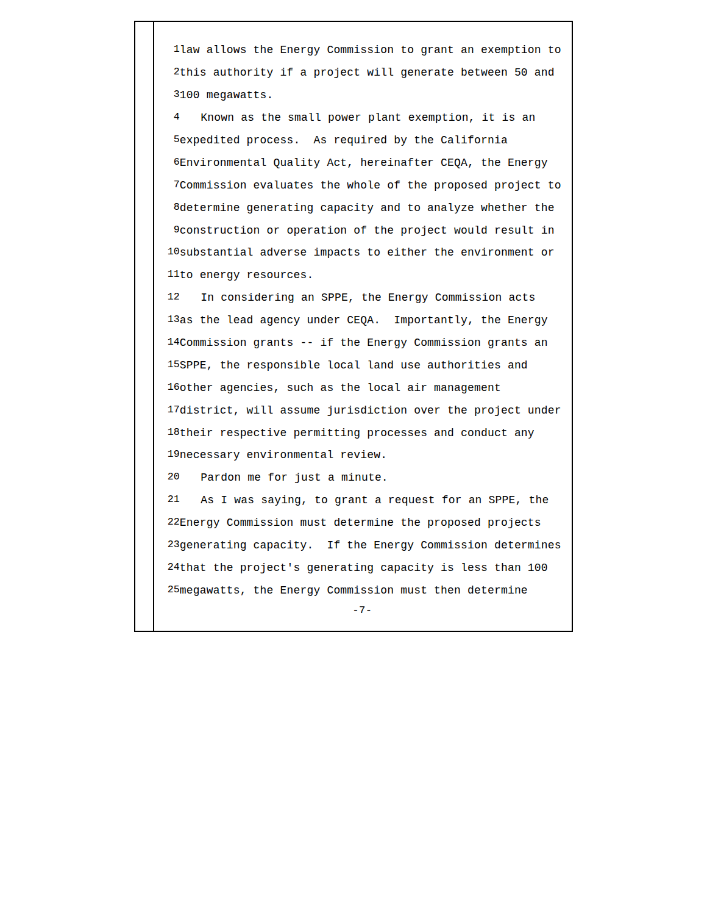| 1 | law allows the Energy Commission to grant an exemption to |
| 2 | this authority if a project will generate between 50 and |
| 3 | 100 megawatts. |
| 4 | Known as the small power plant exemption, it is an |
| 5 | expedited process. As required by the California |
| 6 | Environmental Quality Act, hereinafter CEQA, the Energy |
| 7 | Commission evaluates the whole of the proposed project to |
| 8 | determine generating capacity and to analyze whether the |
| 9 | construction or operation of the project would result in |
| 10 | substantial adverse impacts to either the environment or |
| 11 | to energy resources. |
| 12 | In considering an SPPE, the Energy Commission acts |
| 13 | as the lead agency under CEQA. Importantly, the Energy |
| 14 | Commission grants -- if the Energy Commission grants an |
| 15 | SPPE, the responsible local land use authorities and |
| 16 | other agencies, such as the local air management |
| 17 | district, will assume jurisdiction over the project under |
| 18 | their respective permitting processes and conduct any |
| 19 | necessary environmental review. |
| 20 | Pardon me for just a minute. |
| 21 | As I was saying, to grant a request for an SPPE, the |
| 22 | Energy Commission must determine the proposed projects |
| 23 | generating capacity. If the Energy Commission determines |
| 24 | that the project's generating capacity is less than 100 |
| 25 | megawatts, the Energy Commission must then determine |
-7-